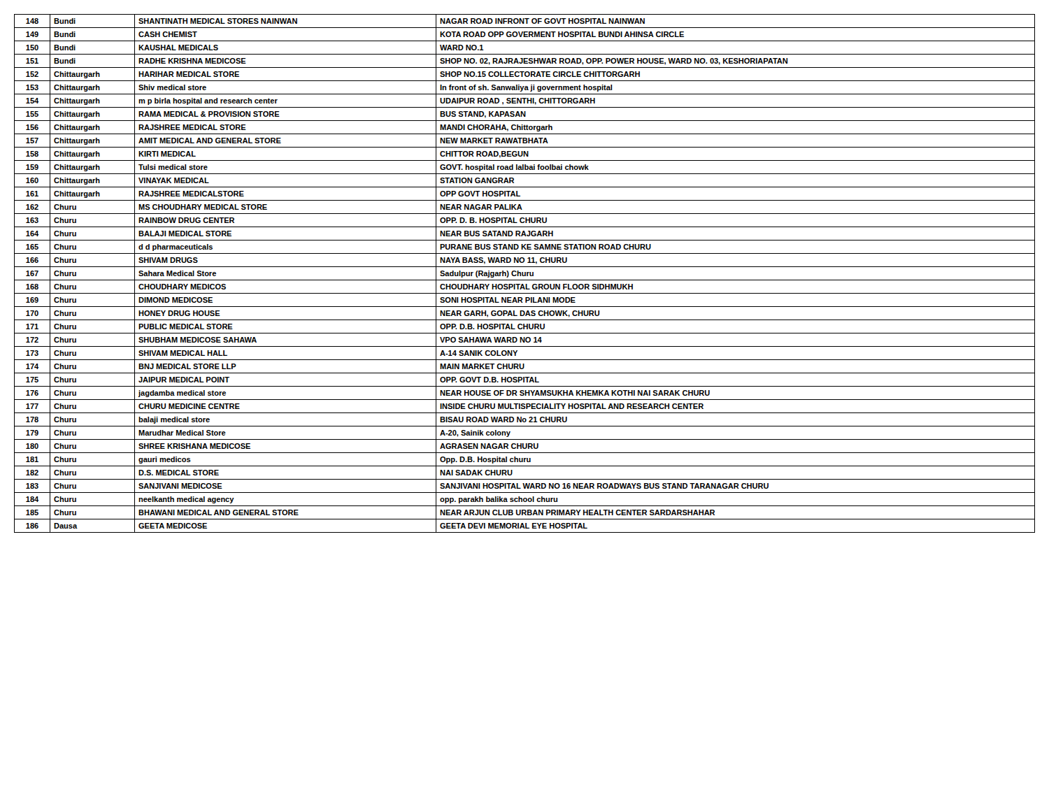| 148 | Bundi | SHANTINATH MEDICAL STORES NAINWAN | NAGAR ROAD INFRONT OF GOVT HOSPITAL NAINWAN |
| 149 | Bundi | CASH CHEMIST | KOTA ROAD OPP GOVERMENT HOSPITAL BUNDI AHINSA CIRCLE |
| 150 | Bundi | KAUSHAL MEDICALS | WARD NO.1 |
| 151 | Bundi | RADHE KRISHNA MEDICOSE | SHOP NO. 02, RAJRAJESHWAR ROAD, OPP. POWER HOUSE, WARD NO. 03, KESHORIAPATAN |
| 152 | Chittaurgarh | HARIHAR MEDICAL STORE | SHOP NO.15 COLLECTORATE CIRCLE CHITTORGARH |
| 153 | Chittaurgarh | Shiv medical store | In front of sh. Sanwaliya ji government hospital |
| 154 | Chittaurgarh | m p birla hospital and research center | UDAIPUR ROAD , SENTHI, CHITTORGARH |
| 155 | Chittaurgarh | RAMA MEDICAL & PROVISION STORE | BUS STAND, KAPASAN |
| 156 | Chittaurgarh | RAJSHREE MEDICAL STORE | MANDI CHORAHA, Chittorgarh |
| 157 | Chittaurgarh | AMIT MEDICAL AND GENERAL STORE | NEW MARKET RAWATBHATA |
| 158 | Chittaurgarh | KIRTI MEDICAL | CHITTOR ROAD,BEGUN |
| 159 | Chittaurgarh | Tulsi medical store | GOVT. hospital road lalbai foolbai chowk |
| 160 | Chittaurgarh | VINAYAK MEDICAL | STATION GANGRAR |
| 161 | Chittaurgarh | RAJSHREE MEDICALSTORE | OPP GOVT HOSPITAL |
| 162 | Churu | MS CHOUDHARY MEDICAL STORE | NEAR NAGAR PALIKA |
| 163 | Churu | RAINBOW DRUG CENTER | OPP. D. B. HOSPITAL CHURU |
| 164 | Churu | BALAJI MEDICAL STORE | NEAR BUS SATAND RAJGARH |
| 165 | Churu | d d pharmaceuticals | PURANE BUS STAND KE SAMNE STATION ROAD CHURU |
| 166 | Churu | SHIVAM DRUGS | NAYA BASS, WARD NO 11, CHURU |
| 167 | Churu | Sahara Medical Store | Sadulpur (Rajgarh) Churu |
| 168 | Churu | CHOUDHARY MEDICOS | CHOUDHARY HOSPITAL GROUN FLOOR SIDHMUKH |
| 169 | Churu | DIMOND MEDICOSE | SONI HOSPITAL NEAR PILANI MODE |
| 170 | Churu | HONEY DRUG HOUSE | NEAR GARH, GOPAL DAS CHOWK, CHURU |
| 171 | Churu | PUBLIC MEDICAL STORE | OPP. D.B. HOSPITAL CHURU |
| 172 | Churu | SHUBHAM MEDICOSE SAHAWA | VPO SAHAWA WARD NO 14 |
| 173 | Churu | SHIVAM MEDICAL HALL | A-14 SANIK COLONY |
| 174 | Churu | BNJ MEDICAL STORE LLP | MAIN MARKET CHURU |
| 175 | Churu | JAIPUR MEDICAL POINT | OPP. GOVT D.B. HOSPITAL |
| 176 | Churu | jagdamba medical store | NEAR HOUSE OF DR SHYAMSUKHA KHEMKA KOTHI NAI SARAK CHURU |
| 177 | Churu | CHURU MEDICINE CENTRE | INSIDE CHURU MULTISPECIALITY HOSPITAL AND RESEARCH CENTER |
| 178 | Churu | balaji medical store | BISAU ROAD WARD No 21 CHURU |
| 179 | Churu | Marudhar Medical Store | A-20, Sainik colony |
| 180 | Churu | SHREE KRISHANA MEDICOSE | AGRASEN NAGAR CHURU |
| 181 | Churu | gauri medicos | Opp. D.B. Hospital churu |
| 182 | Churu | D.S. MEDICAL STORE | NAI SADAK CHURU |
| 183 | Churu | SANJIVANI MEDICOSE | SANJIVANI HOSPITAL WARD NO 16 NEAR ROADWAYS BUS STAND TARANAGAR CHURU |
| 184 | Churu | neelkanth medical agency | opp. parakh balika school churu |
| 185 | Churu | BHAWANI MEDICAL AND GENERAL STORE | NEAR ARJUN CLUB URBAN PRIMARY HEALTH CENTER SARDARSHAHAR |
| 186 | Dausa | GEETA MEDICOSE | GEETA DEVI MEMORIAL EYE HOSPITAL |